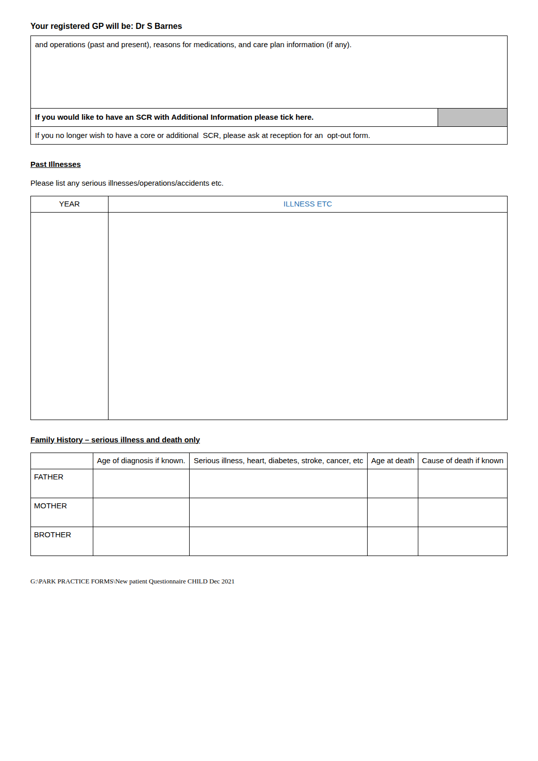Your registered GP will be: Dr S Barnes
| and operations (past and present), reasons for medications, and care plan information (if any). |
| If you would like to have an SCR with Additional Information please tick here. | |
| If you no longer wish to have a core or additional SCR, please ask at reception for an opt-out form. |
Past Illnesses
Please list any serious illnesses/operations/accidents etc.
| YEAR | ILLNESS ETC |
| --- | --- |
Family History – serious illness and death only
| | Age of diagnosis if known. | Serious illness, heart, diabetes, stroke, cancer, etc | Age at death | Cause of death if known |
| --- | --- | --- | --- | --- |
| FATHER | | | | |
| MOTHER | | | | |
| BROTHER | | | | |
G:\PARK PRACTICE FORMS\New patient Questionnaire CHILD Dec 2021